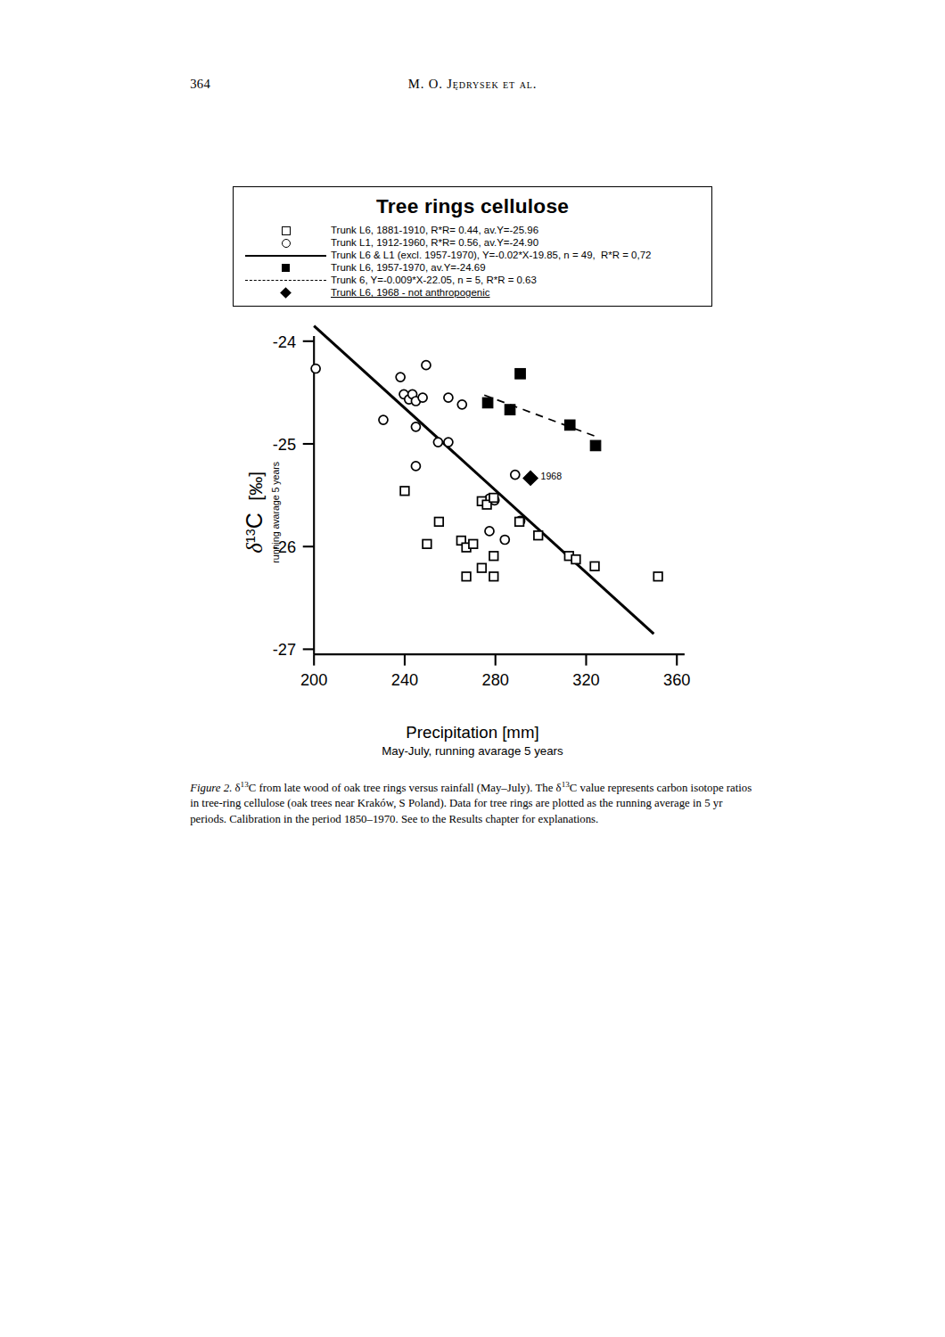364
M. O. Jędrysek et al.
Tree rings cellulose
| | Trunk L6, 1881-1910, R*R= 0.44, av.Y=-25.96 |
| | Trunk L1, 1912-1960, R*R= 0.56, av.Y=-24.90 |
| | Trunk L6 & L1 (excl. 1957-1970), Y=-0.02*X-19.85, n = 49, R*R = 0,72 |
| | Trunk L6, 1957-1970, av.Y=-24.69 |
| | Trunk 6, Y=-0.009*X-22.05, n = 5, R*R = 0.63 |
| | Trunk L6, 1968 - not anthropogenic |
-24 -25 -26 -27 200 240 280 320 360 1968 δ13C[‰] running avarage 5 years
Precipitation [mm]
May-July, running avarage 5 years
Figure 2. δ13C from late wood of oak tree rings versus rainfall (May–July). The δ13C value represents carbon isotope ratios in tree-ring cellulose (oak trees near Kraków, S Poland). Data for tree rings are plotted as the running average in 5 yr periods. Calibration in the period 1850–1970. See to the Results chapter for explanations.